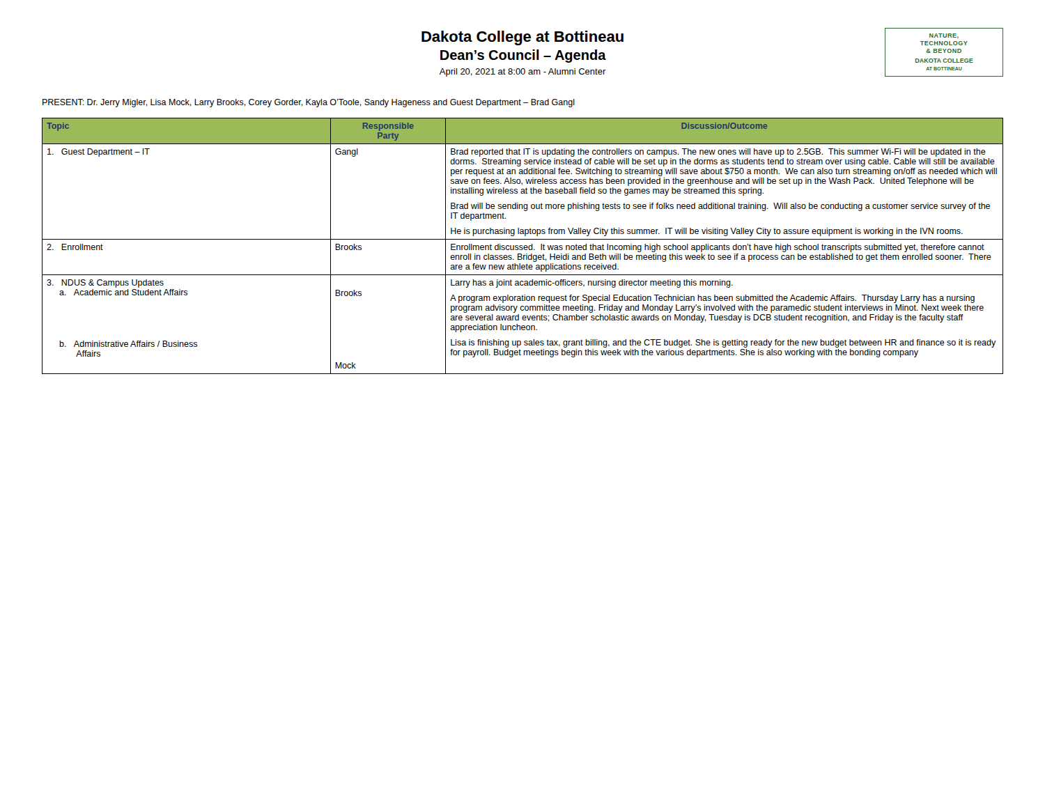NATURE,
TECHNOLOGY
& BEYOND
DAKOTA COLLEGE
AT BOTTINEAU
Dakota College at Bottineau
Dean’s Council – Agenda
April 20, 2021 at 8:00 am - Alumni Center
PRESENT: Dr. Jerry Migler, Lisa Mock, Larry Brooks, Corey Gorder, Kayla O’Toole, Sandy Hageness and Guest Department – Brad Gangl
| Topic | Responsible Party | Discussion/Outcome |
| --- | --- | --- |
| 1. Guest Department – IT | Gangl | Brad reported that IT is updating the controllers on campus. The new ones will have up to 2.5GB. This summer Wi-Fi will be updated in the dorms. Streaming service instead of cable will be set up in the dorms as students tend to stream over using cable. Cable will still be available per request at an additional fee. Switching to streaming will save about $750 a month. We can also turn streaming on/off as needed which will save on fees. Also, wireless access has been provided in the greenhouse and will be set up in the Wash Pack. United Telephone will be installing wireless at the baseball field so the games may be streamed this spring. Brad will be sending out more phishing tests to see if folks need additional training. Will also be conducting a customer service survey of the IT department. He is purchasing laptops from Valley City this summer. IT will be visiting Valley City to assure equipment is working in the IVN rooms. |
| 2. Enrollment | Brooks | Enrollment discussed. It was noted that Incoming high school applicants don’t have high school transcripts submitted yet, therefore cannot enroll in classes. Bridget, Heidi and Beth will be meeting this week to see if a process can be established to get them enrolled sooner. There are a few new athlete applications received. |
| 3. NDUS & Campus Updates a. Academic and Student Affairs b. Administrative Affairs / Business Affairs | Brooks Mock | Larry has a joint academic-officers, nursing director meeting this morning. A program exploration request for Special Education Technician has been submitted the Academic Affairs. Thursday Larry has a nursing program advisory committee meeting. Friday and Monday Larry’s involved with the paramedic student interviews in Minot. Next week there are several award events; Chamber scholastic awards on Monday, Tuesday is DCB student recognition, and Friday is the faculty staff appreciation luncheon. Lisa is finishing up sales tax, grant billing, and the CTE budget. She is getting ready for the new budget between HR and finance so it is ready for payroll. Budget meetings begin this week with the various departments. She is also working with the bonding company |